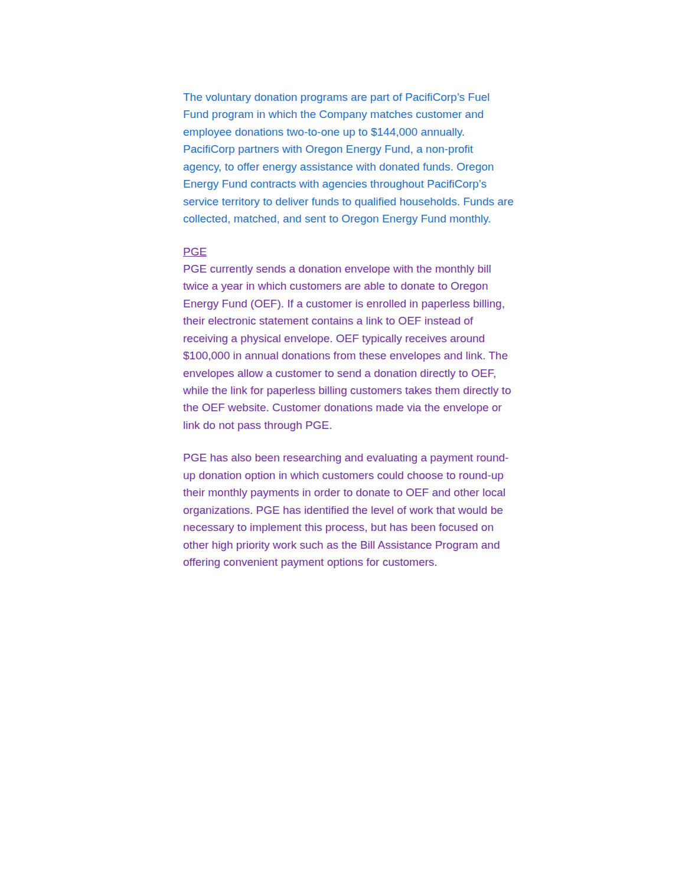The voluntary donation programs are part of PacifiCorp’s Fuel Fund program in which the Company matches customer and employee donations two-to-one up to $144,000 annually. PacifiCorp partners with Oregon Energy Fund, a non-profit agency, to offer energy assistance with donated funds. Oregon Energy Fund contracts with agencies throughout PacifiCorp’s service territory to deliver funds to qualified households. Funds are collected, matched, and sent to Oregon Energy Fund monthly.
PGE
PGE currently sends a donation envelope with the monthly bill twice a year in which customers are able to donate to Oregon Energy Fund (OEF). If a customer is enrolled in paperless billing, their electronic statement contains a link to OEF instead of receiving a physical envelope. OEF typically receives around $100,000 in annual donations from these envelopes and link. The envelopes allow a customer to send a donation directly to OEF, while the link for paperless billing customers takes them directly to the OEF website. Customer donations made via the envelope or link do not pass through PGE.
PGE has also been researching and evaluating a payment round-up donation option in which customers could choose to round-up their monthly payments in order to donate to OEF and other local organizations. PGE has identified the level of work that would be necessary to implement this process, but has been focused on other high priority work such as the Bill Assistance Program and offering convenient payment options for customers.